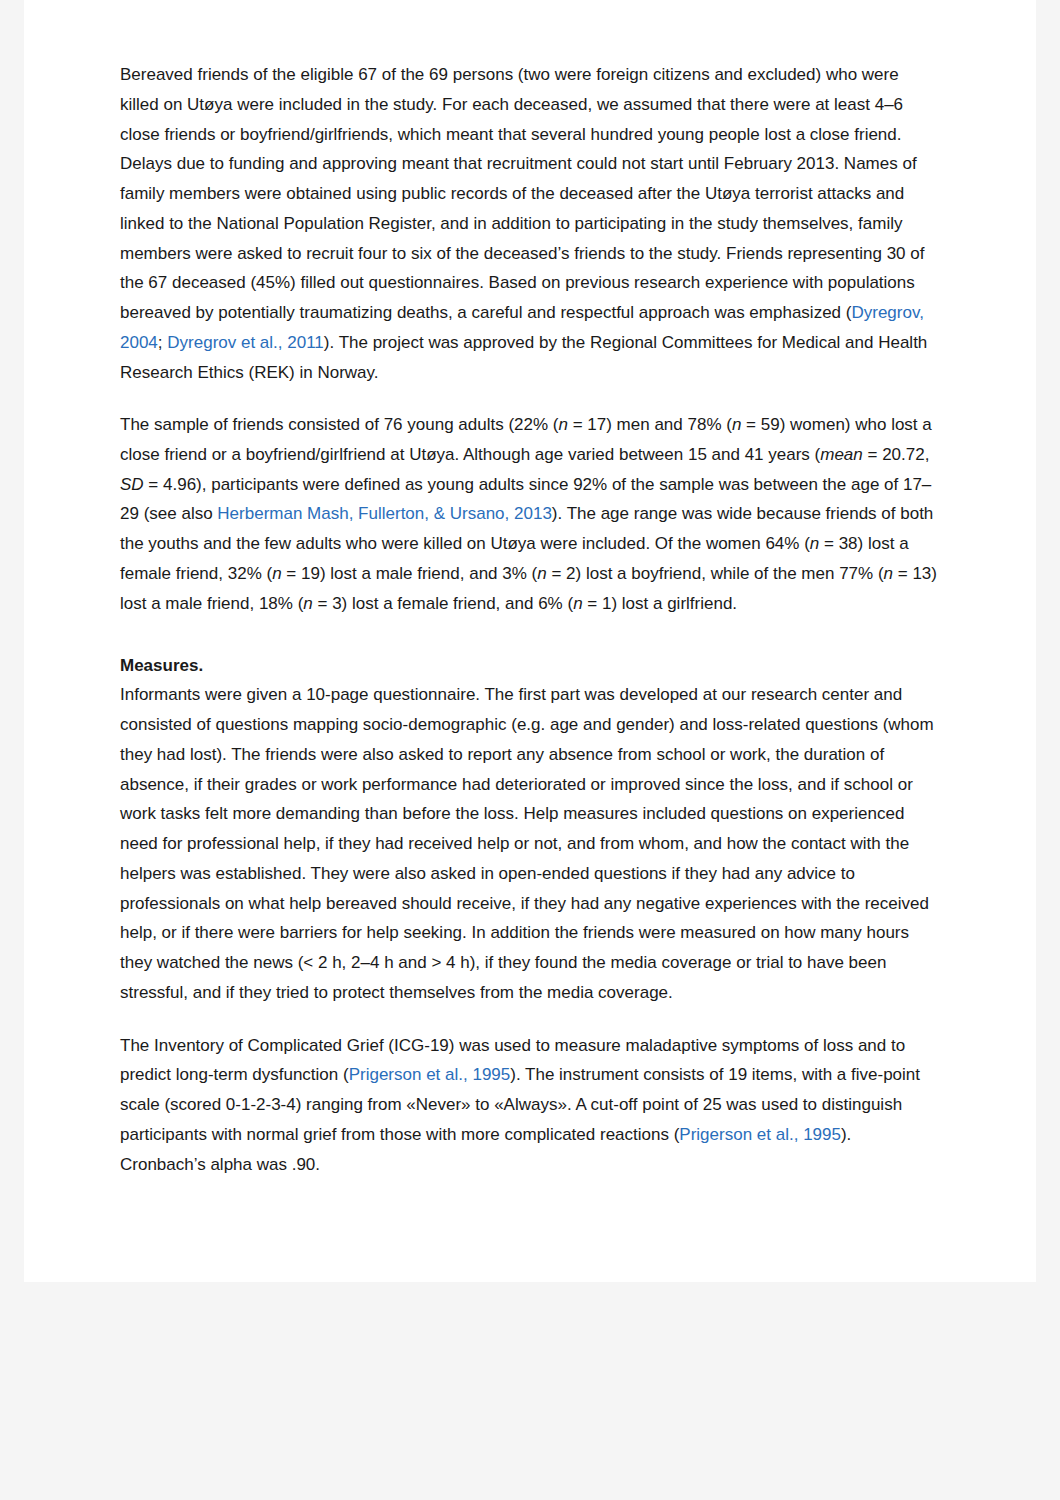Bereaved friends of the eligible 67 of the 69 persons (two were foreign citizens and excluded) who were killed on Utøya were included in the study. For each deceased, we assumed that there were at least 4–6 close friends or boyfriend/girlfriends, which meant that several hundred young people lost a close friend. Delays due to funding and approving meant that recruitment could not start until February 2013. Names of family members were obtained using public records of the deceased after the Utøya terrorist attacks and linked to the National Population Register, and in addition to participating in the study themselves, family members were asked to recruit four to six of the deceased’s friends to the study. Friends representing 30 of the 67 deceased (45%) filled out questionnaires. Based on previous research experience with populations bereaved by potentially traumatizing deaths, a careful and respectful approach was emphasized (Dyregrov, 2004; Dyregrov et al., 2011). The project was approved by the Regional Committees for Medical and Health Research Ethics (REK) in Norway.
The sample of friends consisted of 76 young adults (22% (n = 17) men and 78% (n = 59) women) who lost a close friend or a boyfriend/girlfriend at Utøya. Although age varied between 15 and 41 years (mean = 20.72, SD = 4.96), participants were defined as young adults since 92% of the sample was between the age of 17–29 (see also Herberman Mash, Fullerton, & Ursano, 2013). The age range was wide because friends of both the youths and the few adults who were killed on Utøya were included. Of the women 64% (n = 38) lost a female friend, 32% (n = 19) lost a male friend, and 3% (n = 2) lost a boyfriend, while of the men 77% (n = 13) lost a male friend, 18% (n = 3) lost a female friend, and 6% (n = 1) lost a girlfriend.
Measures.
Informants were given a 10-page questionnaire. The first part was developed at our research center and consisted of questions mapping socio-demographic (e.g. age and gender) and loss-related questions (whom they had lost). The friends were also asked to report any absence from school or work, the duration of absence, if their grades or work performance had deteriorated or improved since the loss, and if school or work tasks felt more demanding than before the loss. Help measures included questions on experienced need for professional help, if they had received help or not, and from whom, and how the contact with the helpers was established. They were also asked in open-ended questions if they had any advice to professionals on what help bereaved should receive, if they had any negative experiences with the received help, or if there were barriers for help seeking. In addition the friends were measured on how many hours they watched the news (< 2 h, 2–4 h and > 4 h), if they found the media coverage or trial to have been stressful, and if they tried to protect themselves from the media coverage.
The Inventory of Complicated Grief (ICG-19) was used to measure maladaptive symptoms of loss and to predict long-term dysfunction (Prigerson et al., 1995). The instrument consists of 19 items, with a five-point scale (scored 0-1-2-3-4) ranging from «Never» to «Always». A cut-off point of 25 was used to distinguish participants with normal grief from those with more complicated reactions (Prigerson et al., 1995). Cronbach’s alpha was .90.